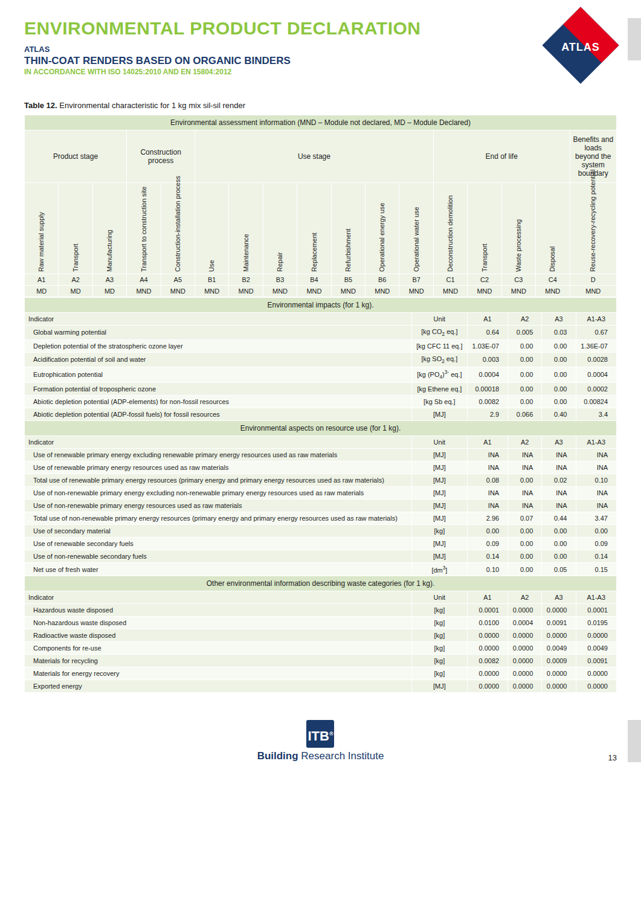Environmental Product Declaration
Atlas
Thin-Coat Renders Based on Organic Binders
in accordance with ISO 14025:2010 and EN 15804:2012
ATLAS
Table 12. Environmental characteristic for 1 kg mix sil-sil render
| Environmental assessment information (MND – Module not declared, MD – Module Declared) |
| --- |
| Product stage | Construction process | Use stage | End of life | Benefits and loads beyond the system boundary |
| Raw material supply | Transport | Manufacturing | Transport to construction site | Construction-installation process | Use | Maintenance | Repair | Replacement | Refurbishment | Operational energy use | Operational water use | Deconstruction demolition | Transport | Waste processing | Disposal | Reuse-recovery-recycling potential |
| A1 | A2 | A3 | A4 | A5 | B1 | B2 | B3 | B4 | B5 | B6 | B7 | C1 | C2 | C3 | C4 | D |
| MD | MD | MD | MND | MND | MND | MND | MND | MND | MND | MND | MND | MND | MND | MND | MND | MND |
| Environmental impacts (for 1 kg). |
| --- |
| Indicator | Unit | A1 | A2 | A3 | A1-A3 |
| Global warming potential | [kg CO 2 eq.] | 0.64 | 0.005 | 0.03 | 0.67 |
| Depletion potential of the stratospheric ozone layer | [kg CFC 11 eq.] | 1.03E-07 | 0.00 | 0.00 | 1.36E-07 |
| Acidification potential of soil and water | [kg SO 2 eq.] | 0.003 | 0.00 | 0.00 | 0.0028 |
| Eutrophication potential | [kg (PO 4 ) 3- eq.] | 0.0004 | 0.00 | 0.00 | 0.0004 |
| Formation potential of tropospheric ozone | [kg Ethene eq.] | 0.00018 | 0.00 | 0.00 | 0.0002 |
| Abiotic depletion potential (ADP-elements) for non-fossil resources | [kg Sb eq.] | 0.0082 | 0.00 | 0.00 | 0.00824 |
| Abiotic depletion potential (ADP-fossil fuels) for fossil resources | [MJ] | 2.9 | 0.066 | 0.40 | 3.4 |
| Environmental aspects on resource use (for 1 kg). |
| Indicator | Unit | A1 | A2 | A3 | A1-A3 |
| Use of renewable primary energy excluding renewable primary energy resources used as raw materials | [MJ] | INA | INA | INA | INA |
| Use of renewable primary energy resources used as raw materials | [MJ] | INA | INA | INA | INA |
| Total use of renewable primary energy resources (primary energy and primary energy resources used as raw materials) | [MJ] | 0.08 | 0.00 | 0.02 | 0.10 |
| Use of non-renewable primary energy excluding non-renewable primary energy resources used as raw materials | [MJ] | INA | INA | INA | INA |
| Use of non-renewable primary energy resources used as raw materials | [MJ] | INA | INA | INA | INA |
| Total use of non-renewable primary energy resources (primary energy and primary energy resources used as raw materials) | [MJ] | 2.96 | 0.07 | 0.44 | 3.47 |
| Use of secondary material | [kg] | 0.00 | 0.00 | 0.00 | 0.00 |
| Use of renewable secondary fuels | [MJ] | 0.09 | 0.00 | 0.00 | 0.09 |
| Use of non-renewable secondary fuels | [MJ] | 0.14 | 0.00 | 0.00 | 0.14 |
| Net use of fresh water | [dm 3 ] | 0.10 | 0.00 | 0.05 | 0.15 |
| Other environmental information describing waste categories (for 1 kg). |
| Indicator | Unit | A1 | A2 | A3 | A1-A3 |
| Hazardous waste disposed | [kg] | 0.0001 | 0.0000 | 0.0000 | 0.0001 |
| Non-hazardous waste disposed | [kg] | 0.0100 | 0.0004 | 0.0091 | 0.0195 |
| Radioactive waste disposed | [kg] | 0.0000 | 0.0000 | 0.0000 | 0.0000 |
| Components for re-use | [kg] | 0.0000 | 0.0000 | 0.0049 | 0.0049 |
| Materials for recycling | [kg] | 0.0082 | 0.0000 | 0.0009 | 0.0091 |
| Materials for energy recovery | [kg] | 0.0000 | 0.0000 | 0.0000 | 0.0000 |
| Exported energy | [MJ] | 0.0000 | 0.0000 | 0.0000 | 0.0000 |
ITB®
Building Research Institute
13